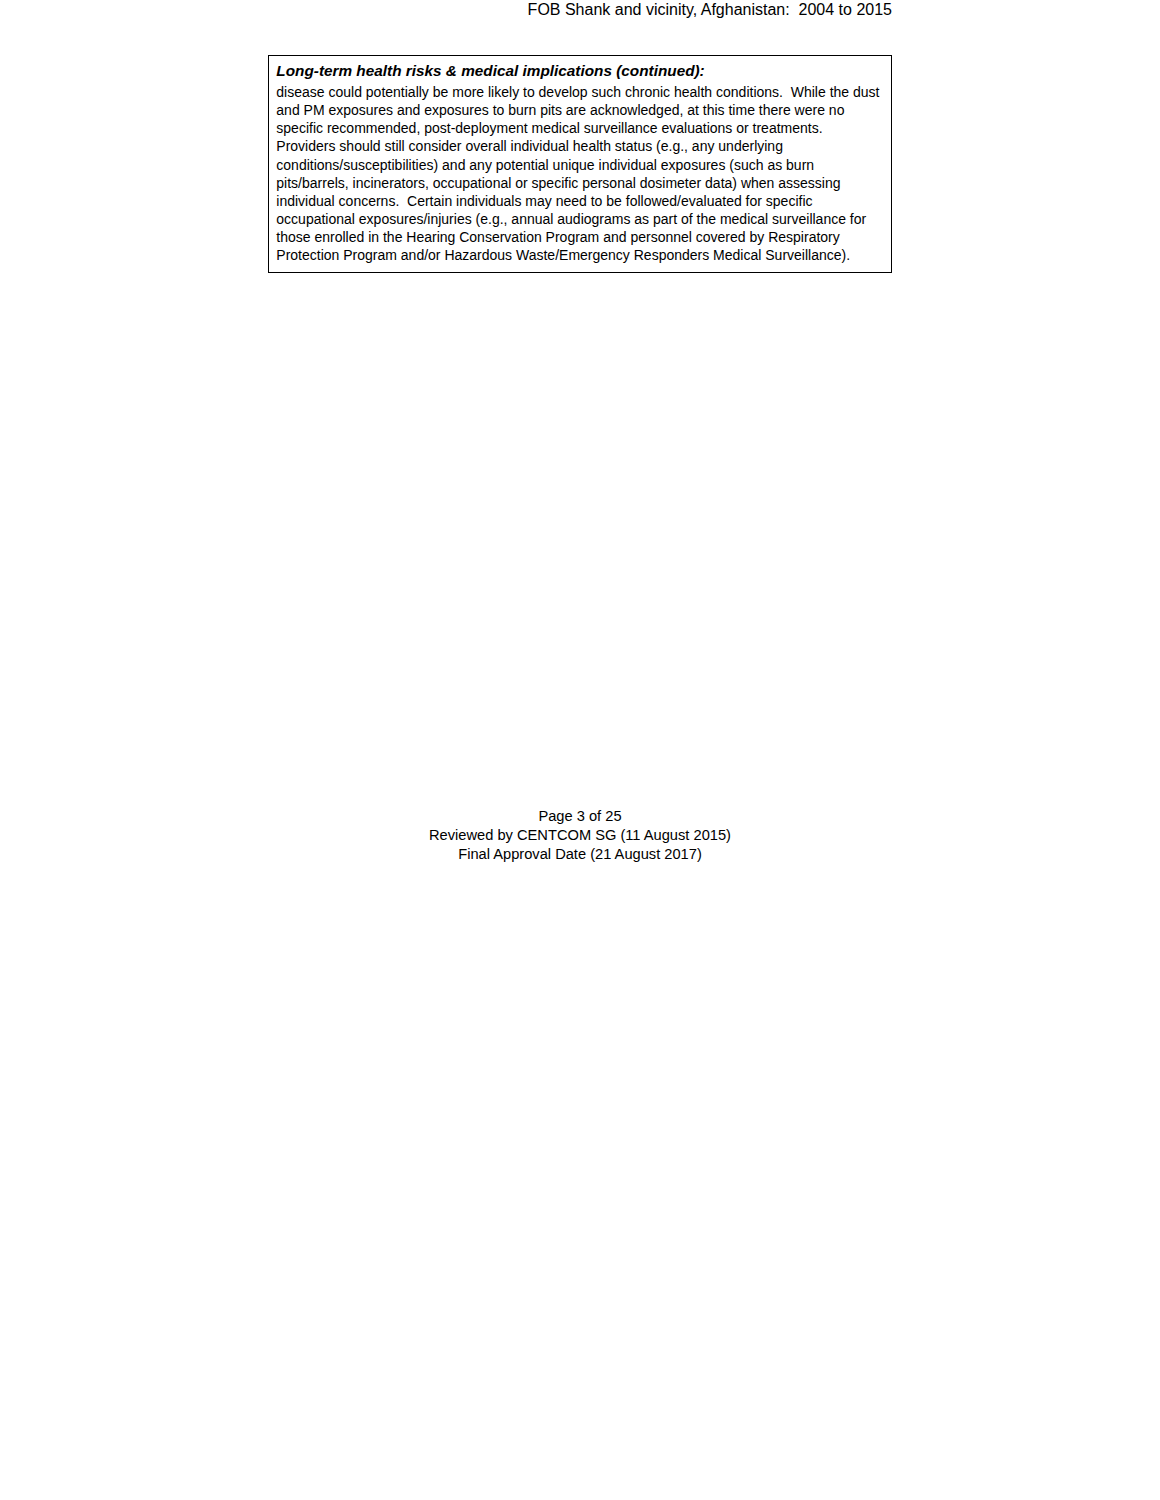FOB Shank and vicinity, Afghanistan: 2004 to 2015
Long-term health risks & medical implications (continued):
disease could potentially be more likely to develop such chronic health conditions. While the dust and PM exposures and exposures to burn pits are acknowledged, at this time there were no specific recommended, post-deployment medical surveillance evaluations or treatments. Providers should still consider overall individual health status (e.g., any underlying conditions/susceptibilities) and any potential unique individual exposures (such as burn pits/barrels, incinerators, occupational or specific personal dosimeter data) when assessing individual concerns. Certain individuals may need to be followed/evaluated for specific occupational exposures/injuries (e.g., annual audiograms as part of the medical surveillance for those enrolled in the Hearing Conservation Program and personnel covered by Respiratory Protection Program and/or Hazardous Waste/Emergency Responders Medical Surveillance).
Page 3 of 25
Reviewed by CENTCOM SG (11 August 2015)
Final Approval Date (21 August 2017)